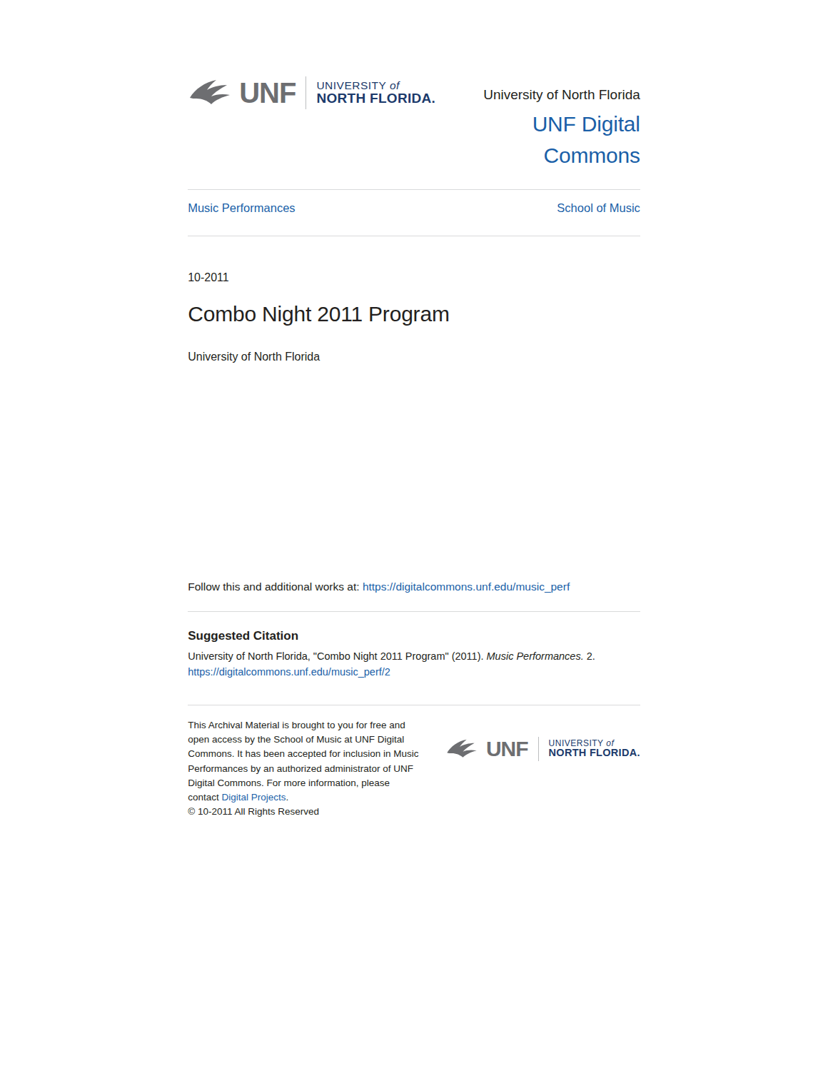UNF
UNIVERSITY of
NORTH FLORIDA.
University of North Florida
UNF Digital Commons
Music Performances
School of Music
10-2011
Combo Night 2011 Program
University of North Florida
Follow this and additional works at: https://digitalcommons.unf.edu/music_perf
Suggested Citation
University of North Florida, "Combo Night 2011 Program" (2011). Music Performances. 2.
https://digitalcommons.unf.edu/music_perf/2
This Archival Material is brought to you for free and open access by the School of Music at UNF Digital Commons. It has been accepted for inclusion in Music Performances by an authorized administrator of UNF Digital Commons. For more information, please contact Digital Projects.
© 10-2011 All Rights Reserved
UNF
UNIVERSITY of
NORTH FLORIDA.